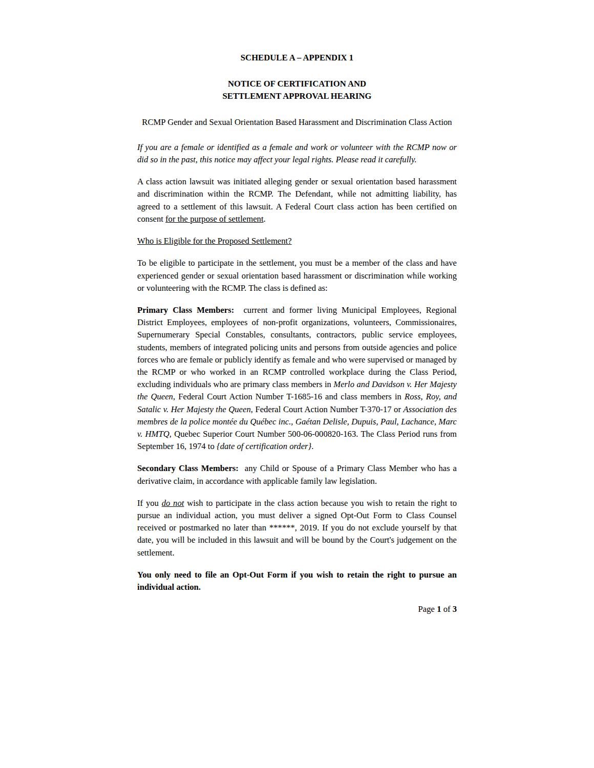SCHEDULE A – APPENDIX 1
NOTICE OF CERTIFICATION AND
SETTLEMENT APPROVAL HEARING
RCMP Gender and Sexual Orientation Based Harassment and Discrimination Class Action
If you are a female or identified as a female and work or volunteer with the RCMP now or did so in the past, this notice may affect your legal rights. Please read it carefully.
A class action lawsuit was initiated alleging gender or sexual orientation based harassment and discrimination within the RCMP. The Defendant, while not admitting liability, has agreed to a settlement of this lawsuit. A Federal Court class action has been certified on consent for the purpose of settlement.
Who is Eligible for the Proposed Settlement?
To be eligible to participate in the settlement, you must be a member of the class and have experienced gender or sexual orientation based harassment or discrimination while working or volunteering with the RCMP. The class is defined as:
Primary Class Members: current and former living Municipal Employees, Regional District Employees, employees of non-profit organizations, volunteers, Commissionaires, Supernumerary Special Constables, consultants, contractors, public service employees, students, members of integrated policing units and persons from outside agencies and police forces who are female or publicly identify as female and who were supervised or managed by the RCMP or who worked in an RCMP controlled workplace during the Class Period, excluding individuals who are primary class members in Merlo and Davidson v. Her Majesty the Queen, Federal Court Action Number T-1685-16 and class members in Ross, Roy, and Satalic v. Her Majesty the Queen, Federal Court Action Number T-370-17 or Association des membres de la police montée du Québec inc., Gaétan Delisle, Dupuis, Paul, Lachance, Marc v. HMTQ, Quebec Superior Court Number 500-06-000820-163. The Class Period runs from September 16, 1974 to {date of certification order}.
Secondary Class Members: any Child or Spouse of a Primary Class Member who has a derivative claim, in accordance with applicable family law legislation.
If you do not wish to participate in the class action because you wish to retain the right to pursue an individual action, you must deliver a signed Opt-Out Form to Class Counsel received or postmarked no later than ******, 2019. If you do not exclude yourself by that date, you will be included in this lawsuit and will be bound by the Court's judgement on the settlement.
You only need to file an Opt-Out Form if you wish to retain the right to pursue an individual action.
Page 1 of 3